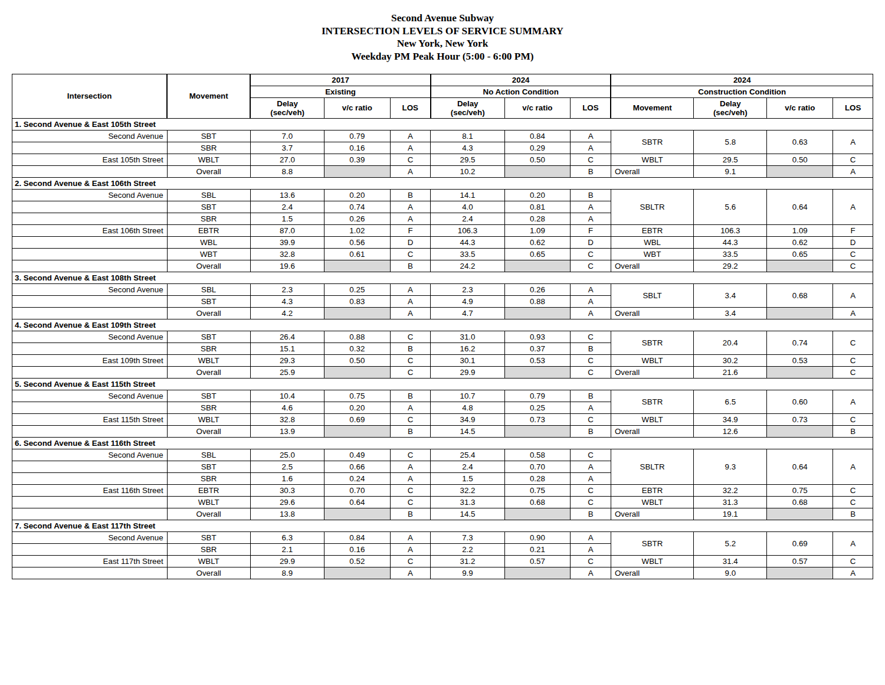Second Avenue Subway
INTERSECTION LEVELS OF SERVICE SUMMARY
New York, New York
Weekday PM Peak Hour (5:00 - 6:00 PM)
| Intersection | Movement | 2017 | 2024 | 2024 |
| --- | --- | --- | --- | --- |
| Existing | No Action Condition | Construction Condition |
| Delay (sec/veh) | v/c ratio | LOS | Delay (sec/veh) | v/c ratio | LOS | Movement | Delay (sec/veh) | v/c ratio | LOS |
| 1. Second Avenue & East 105th Street |
| Second Avenue | SBT | 7.0 | 0.79 | A | 8.1 | 0.84 | A | SBTR | 5.8 | 0.63 | A |
| | SBR | 3.7 | 0.16 | A | 4.3 | 0.29 | A |
| East 105th Street | WBLT | 27.0 | 0.39 | C | 29.5 | 0.50 | C | WBLT | 29.5 | 0.50 | C |
| | Overall | 8.8 | | A | 10.2 | | B | Overall | 9.1 | | A |
| 2. Second Avenue & East 106th Street |
| Second Avenue | SBL | 13.6 | 0.20 | B | 14.1 | 0.20 | B | SBLTR | 5.6 | 0.64 | A |
| | SBT | 2.4 | 0.74 | A | 4.0 | 0.81 | A |
| | SBR | 1.5 | 0.26 | A | 2.4 | 0.28 | A |
| East 106th Street | EBTR | 87.0 | 1.02 | F | 106.3 | 1.09 | F | EBTR | 106.3 | 1.09 | F |
| | WBL | 39.9 | 0.56 | D | 44.3 | 0.62 | D | WBL | 44.3 | 0.62 | D |
| | WBT | 32.8 | 0.61 | C | 33.5 | 0.65 | C | WBT | 33.5 | 0.65 | C |
| | Overall | 19.6 | | B | 24.2 | | C | Overall | 29.2 | | C |
| 3. Second Avenue & East 108th Street |
| Second Avenue | SBL | 2.3 | 0.25 | A | 2.3 | 0.26 | A | SBLT | 3.4 | 0.68 | A |
| | SBT | 4.3 | 0.83 | A | 4.9 | 0.88 | A |
| | Overall | 4.2 | | A | 4.7 | | A | Overall | 3.4 | | A |
| 4. Second Avenue & East 109th Street |
| Second Avenue | SBT | 26.4 | 0.88 | C | 31.0 | 0.93 | C | SBTR | 20.4 | 0.74 | C |
| | SBR | 15.1 | 0.32 | B | 16.2 | 0.37 | B |
| East 109th Street | WBLT | 29.3 | 0.50 | C | 30.1 | 0.53 | C | WBLT | 30.2 | 0.53 | C |
| | Overall | 25.9 | | C | 29.9 | | C | Overall | 21.6 | | C |
| 5. Second Avenue & East 115th Street |
| Second Avenue | SBT | 10.4 | 0.75 | B | 10.7 | 0.79 | B | SBTR | 6.5 | 0.60 | A |
| | SBR | 4.6 | 0.20 | A | 4.8 | 0.25 | A |
| East 115th Street | WBLT | 32.8 | 0.69 | C | 34.9 | 0.73 | C | WBLT | 34.9 | 0.73 | C |
| | Overall | 13.9 | | B | 14.5 | | B | Overall | 12.6 | | B |
| 6. Second Avenue & East 116th Street |
| Second Avenue | SBL | 25.0 | 0.49 | C | 25.4 | 0.58 | C | SBLTR | 9.3 | 0.64 | A |
| | SBT | 2.5 | 0.66 | A | 2.4 | 0.70 | A |
| | SBR | 1.6 | 0.24 | A | 1.5 | 0.28 | A |
| East 116th Street | EBTR | 30.3 | 0.70 | C | 32.2 | 0.75 | C | EBTR | 32.2 | 0.75 | C |
| | WBLT | 29.6 | 0.64 | C | 31.3 | 0.68 | C | WBLT | 31.3 | 0.68 | C |
| | Overall | 13.8 | | B | 14.5 | | B | Overall | 19.1 | | B |
| 7. Second Avenue & East 117th Street |
| Second Avenue | SBT | 6.3 | 0.84 | A | 7.3 | 0.90 | A | SBTR | 5.2 | 0.69 | A |
| | SBR | 2.1 | 0.16 | A | 2.2 | 0.21 | A |
| East 117th Street | WBLT | 29.9 | 0.52 | C | 31.2 | 0.57 | C | WBLT | 31.4 | 0.57 | C |
| | Overall | 8.9 | | A | 9.9 | | A | Overall | 9.0 | | A |